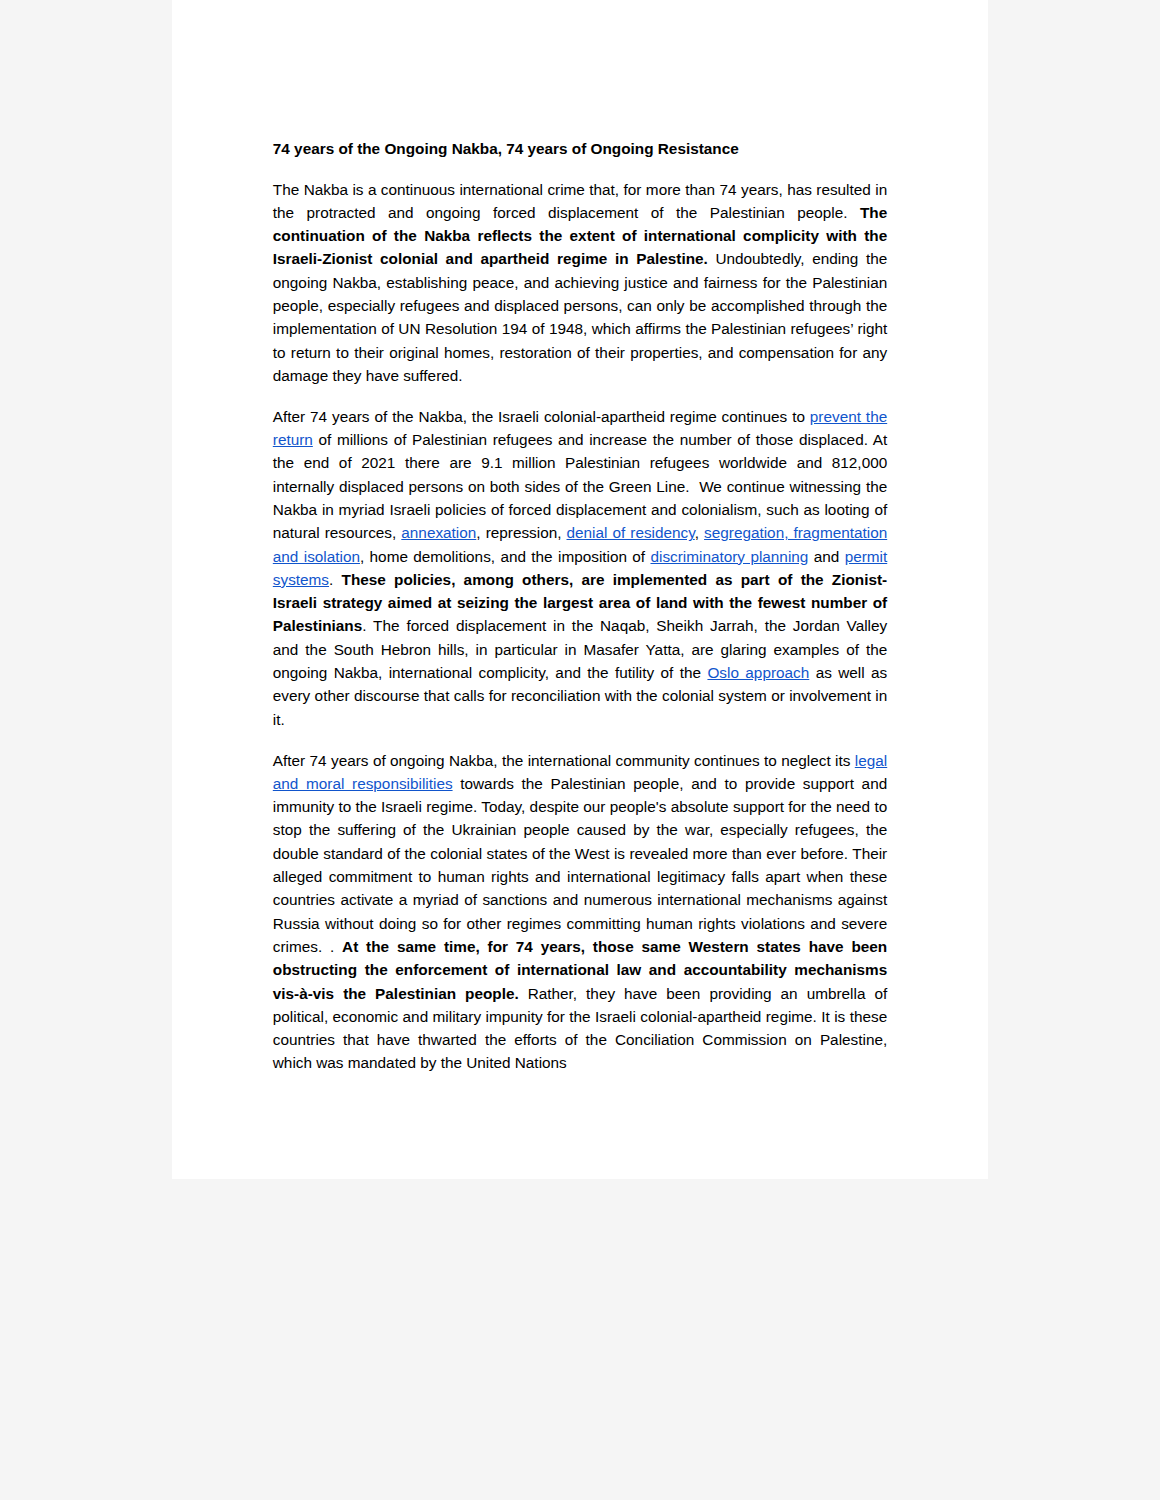74 years of the Ongoing Nakba, 74 years of Ongoing Resistance
The Nakba is a continuous international crime that, for more than 74 years, has resulted in the protracted and ongoing forced displacement of the Palestinian people. The continuation of the Nakba reflects the extent of international complicity with the Israeli-Zionist colonial and apartheid regime in Palestine. Undoubtedly, ending the ongoing Nakba, establishing peace, and achieving justice and fairness for the Palestinian people, especially refugees and displaced persons, can only be accomplished through the implementation of UN Resolution 194 of 1948, which affirms the Palestinian refugees’ right to return to their original homes, restoration of their properties, and compensation for any damage they have suffered.
After 74 years of the Nakba, the Israeli colonial-apartheid regime continues to prevent the return of millions of Palestinian refugees and increase the number of those displaced. At the end of 2021 there are 9.1 million Palestinian refugees worldwide and 812,000 internally displaced persons on both sides of the Green Line. We continue witnessing the Nakba in myriad Israeli policies of forced displacement and colonialism, such as looting of natural resources, annexation, repression, denial of residency, segregation, fragmentation and isolation, home demolitions, and the imposition of discriminatory planning and permit systems. These policies, among others, are implemented as part of the Zionist-Israeli strategy aimed at seizing the largest area of land with the fewest number of Palestinians. The forced displacement in the Naqab, Sheikh Jarrah, the Jordan Valley and the South Hebron hills, in particular in Masafer Yatta, are glaring examples of the ongoing Nakba, international complicity, and the futility of the Oslo approach as well as every other discourse that calls for reconciliation with the colonial system or involvement in it.
After 74 years of ongoing Nakba, the international community continues to neglect its legal and moral responsibilities towards the Palestinian people, and to provide support and immunity to the Israeli regime. Today, despite our people's absolute support for the need to stop the suffering of the Ukrainian people caused by the war, especially refugees, the double standard of the colonial states of the West is revealed more than ever before. Their alleged commitment to human rights and international legitimacy falls apart when these countries activate a myriad of sanctions and numerous international mechanisms against Russia without doing so for other regimes committing human rights violations and severe crimes. . At the same time, for 74 years, those same Western states have been obstructing the enforcement of international law and accountability mechanisms vis-à-vis the Palestinian people. Rather, they have been providing an umbrella of political, economic and military impunity for the Israeli colonial-apartheid regime. It is these countries that have thwarted the efforts of the Conciliation Commission on Palestine, which was mandated by the United Nations